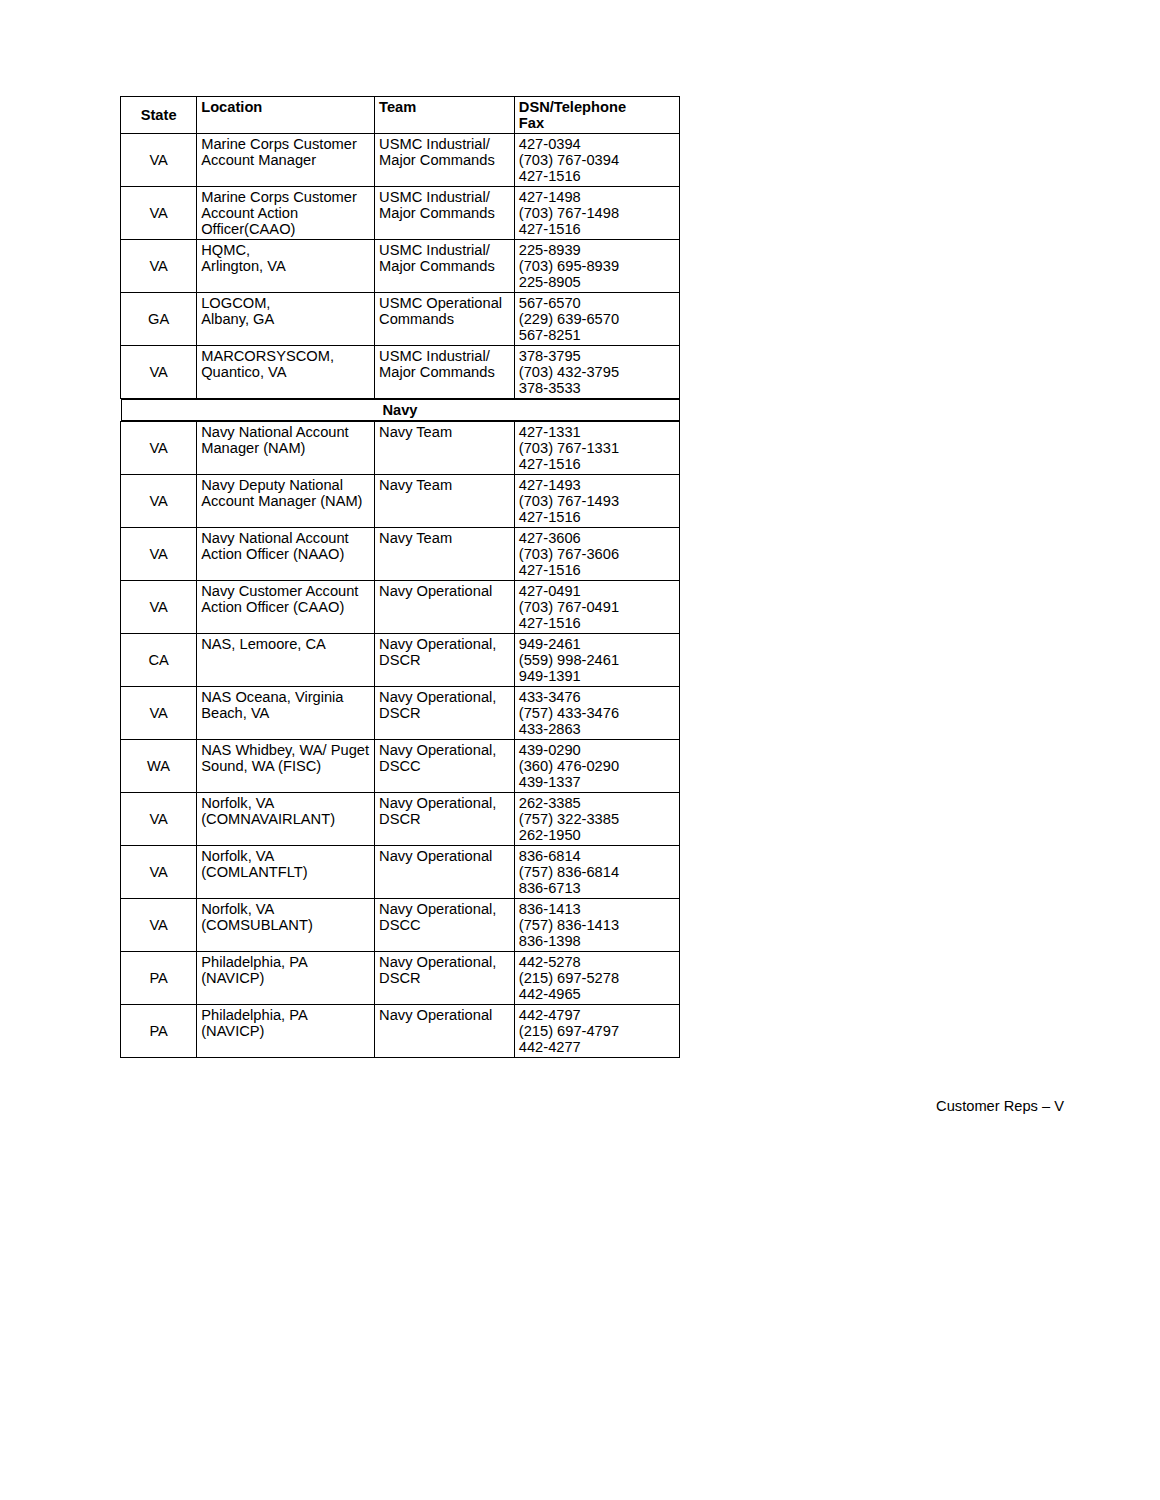| State | Location | Team | DSN/Telephone Fax |
| --- | --- | --- | --- |
| VA | Marine Corps Customer Account Manager | USMC Industrial/ Major Commands | 427-0394 (703) 767-0394 427-1516 |
| VA | Marine Corps Customer Account Action Officer(CAAO) | USMC Industrial/ Major Commands | 427-1498 (703) 767-1498 427-1516 |
| VA | HQMC, Arlington, VA | USMC Industrial/ Major Commands | 225-8939 (703) 695-8939 225-8905 |
| GA | LOGCOM, Albany, GA | USMC Operational Commands | 567-6570 (229) 639-6570 567-8251 |
| VA | MARCORSYSCOM, Quantico, VA | USMC Industrial/ Major Commands | 378-3795 (703) 432-3795 378-3533 |
| / Navy / |
| VA | Navy National Account Manager (NAM) | Navy Team | 427-1331 (703) 767-1331 427-1516 |
| VA | Navy Deputy National Account Manager (NAM) | Navy Team | 427-1493 (703) 767-1493 427-1516 |
| VA | Navy National Account Action Officer (NAAO) | Navy Team | 427-3606 (703) 767-3606 427-1516 |
| VA | Navy Customer Account Action Officer (CAAO) | Navy Operational | 427-0491 (703) 767-0491 427-1516 |
| CA | NAS, Lemoore, CA | Navy Operational, DSCR | 949-2461 (559) 998-2461 949-1391 |
| VA | NAS Oceana, Virginia Beach, VA | Navy Operational, DSCR | 433-3476 (757) 433-3476 433-2863 |
| WA | NAS Whidbey, WA/ Puget Sound, WA (FISC) | Navy Operational, DSCC | 439-0290 (360) 476-0290 439-1337 |
| VA | Norfolk, VA (COMNAVAIRLANT) | Navy Operational, DSCR | 262-3385 (757) 322-3385 262-1950 |
| VA | Norfolk, VA (COMLANTFLT) | Navy Operational | 836-6814 (757) 836-6814 836-6713 |
| VA | Norfolk, VA (COMSUBLANT) | Navy Operational, DSCC | 836-1413 (757) 836-1413 836-1398 |
| PA | Philadelphia, PA (NAVICP) | Navy Operational, DSCR | 442-5278 (215) 697-5278 442-4965 |
| PA | Philadelphia, PA (NAVICP) | Navy Operational | 442-4797 (215) 697-4797 442-4277 |
Customer Reps – V